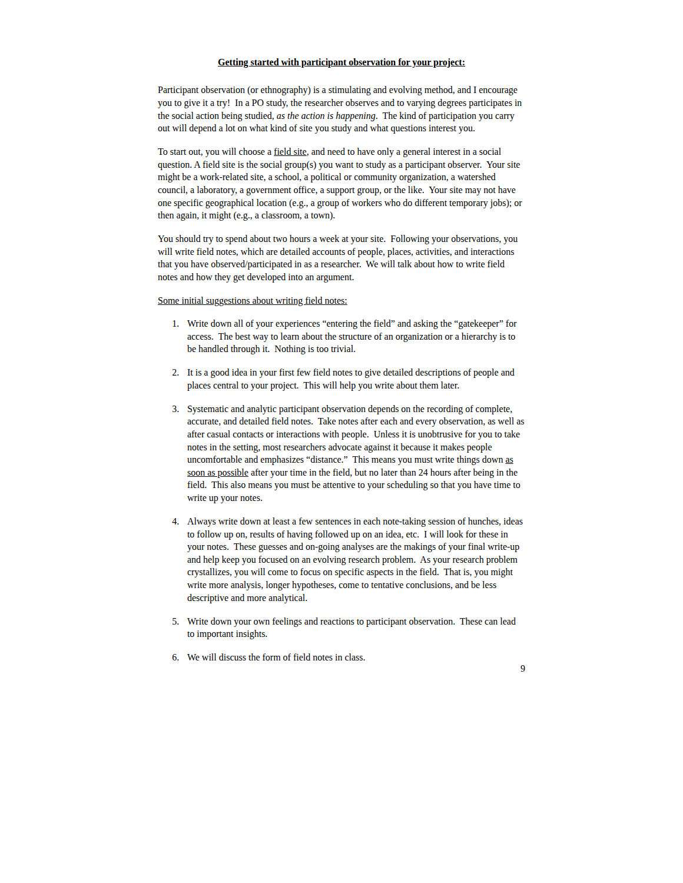Getting started with participant observation for your project:
Participant observation (or ethnography) is a stimulating and evolving method, and I encourage you to give it a try! In a PO study, the researcher observes and to varying degrees participates in the social action being studied, as the action is happening. The kind of participation you carry out will depend a lot on what kind of site you study and what questions interest you.
To start out, you will choose a field site, and need to have only a general interest in a social question. A field site is the social group(s) you want to study as a participant observer. Your site might be a work-related site, a school, a political or community organization, a watershed council, a laboratory, a government office, a support group, or the like. Your site may not have one specific geographical location (e.g., a group of workers who do different temporary jobs); or then again, it might (e.g., a classroom, a town).
You should try to spend about two hours a week at your site. Following your observations, you will write field notes, which are detailed accounts of people, places, activities, and interactions that you have observed/participated in as a researcher. We will talk about how to write field notes and how they get developed into an argument.
Some initial suggestions about writing field notes:
Write down all of your experiences “entering the field” and asking the “gatekeeper” for access. The best way to learn about the structure of an organization or a hierarchy is to be handled through it. Nothing is too trivial.
It is a good idea in your first few field notes to give detailed descriptions of people and places central to your project. This will help you write about them later.
Systematic and analytic participant observation depends on the recording of complete, accurate, and detailed field notes. Take notes after each and every observation, as well as after casual contacts or interactions with people. Unless it is unobtrusive for you to take notes in the setting, most researchers advocate against it because it makes people uncomfortable and emphasizes “distance.” This means you must write things down as soon as possible after your time in the field, but no later than 24 hours after being in the field. This also means you must be attentive to your scheduling so that you have time to write up your notes.
Always write down at least a few sentences in each note-taking session of hunches, ideas to follow up on, results of having followed up on an idea, etc. I will look for these in your notes. These guesses and on-going analyses are the makings of your final write-up and help keep you focused on an evolving research problem. As your research problem crystallizes, you will come to focus on specific aspects in the field. That is, you might write more analysis, longer hypotheses, come to tentative conclusions, and be less descriptive and more analytical.
Write down your own feelings and reactions to participant observation. These can lead to important insights.
We will discuss the form of field notes in class.
9